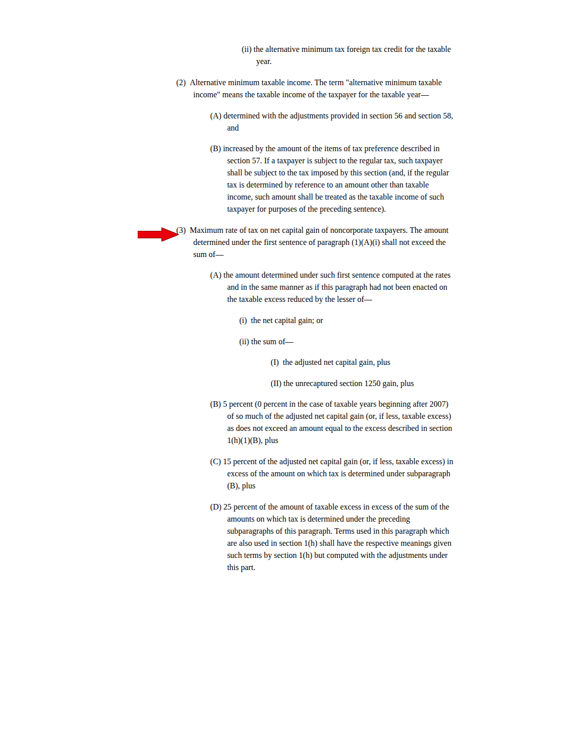(ii) the alternative minimum tax foreign tax credit for the taxable year.
(2) Alternative minimum taxable income. The term "alternative minimum taxable income" means the taxable income of the taxpayer for the taxable year—
(A) determined with the adjustments provided in section 56 and section 58, and
(B) increased by the amount of the items of tax preference described in section 57. If a taxpayer is subject to the regular tax, such taxpayer shall be subject to the tax imposed by this section (and, if the regular tax is determined by reference to an amount other than taxable income, such amount shall be treated as the taxable income of such taxpayer for purposes of the preceding sentence).
(3) Maximum rate of tax on net capital gain of noncorporate taxpayers. The amount determined under the first sentence of paragraph (1)(A)(i) shall not exceed the sum of—
(A) the amount determined under such first sentence computed at the rates and in the same manner as if this paragraph had not been enacted on the taxable excess reduced by the lesser of—
(i) the net capital gain; or
(ii) the sum of—
(I) the adjusted net capital gain, plus
(II) the unrecaptured section 1250 gain, plus
(B) 5 percent (0 percent in the case of taxable years beginning after 2007) of so much of the adjusted net capital gain (or, if less, taxable excess) as does not exceed an amount equal to the excess described in section 1(h)(1)(B), plus
(C) 15 percent of the adjusted net capital gain (or, if less, taxable excess) in excess of the amount on which tax is determined under subparagraph (B), plus
(D) 25 percent of the amount of taxable excess in excess of the sum of the amounts on which tax is determined under the preceding subparagraphs of this paragraph. Terms used in this paragraph which are also used in section 1(h) shall have the respective meanings given such terms by section 1(h) but computed with the adjustments under this part.